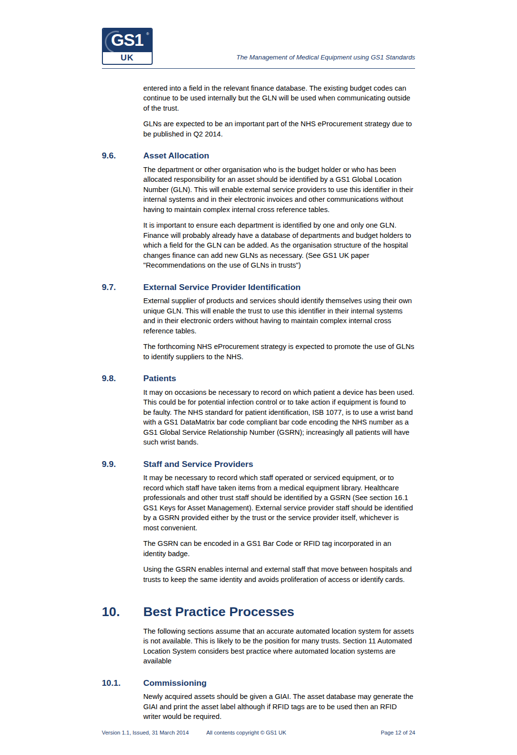GS1 ®
UK
The Management of Medical Equipment using GS1 Standards
entered into a field in the relevant finance database. The existing budget codes can continue to be used internally but the GLN will be used when communicating outside of the trust.
GLNs are expected to be an important part of the NHS eProcurement strategy due to be published in Q2 2014.
9.6.
Asset Allocation
The department or other organisation who is the budget holder or who has been allocated responsibility for an asset should be identified by a GS1 Global Location Number (GLN). This will enable external service providers to use this identifier in their internal systems and in their electronic invoices and other communications without having to maintain complex internal cross reference tables.
It is important to ensure each department is identified by one and only one GLN. Finance will probably already have a database of departments and budget holders to which a field for the GLN can be added. As the organisation structure of the hospital changes finance can add new GLNs as necessary. (See GS1 UK paper "Recommendations on the use of GLNs in trusts")
9.7.
External Service Provider Identification
External supplier of products and services should identify themselves using their own unique GLN. This will enable the trust to use this identifier in their internal systems and in their electronic orders without having to maintain complex internal cross reference tables.
The forthcoming NHS eProcurement strategy is expected to promote the use of GLNs to identify suppliers to the NHS.
9.8.
Patients
It may on occasions be necessary to record on which patient a device has been used. This could be for potential infection control or to take action if equipment is found to be faulty. The NHS standard for patient identification, ISB 1077, is to use a wrist band with a GS1 DataMatrix bar code compliant bar code encoding the NHS number as a GS1 Global Service Relationship Number (GSRN); increasingly all patients will have such wrist bands.
9.9.
Staff and Service Providers
It may be necessary to record which staff operated or serviced equipment, or to record which staff have taken items from a medical equipment library. Healthcare professionals and other trust staff should be identified by a GSRN (See section 16.1 GS1 Keys for Asset Management). External service provider staff should be identified by a GSRN provided either by the trust or the service provider itself, whichever is most convenient.
The GSRN can be encoded in a GS1 Bar Code or RFID tag incorporated in an identity badge.
Using the GSRN enables internal and external staff that move between hospitals and trusts to keep the same identity and avoids proliferation of access or identify cards.
10.
Best Practice Processes
The following sections assume that an accurate automated location system for assets is not available. This is likely to be the position for many trusts. Section 11 Automated Location System considers best practice where automated location systems are available
10.1.
Commissioning
Newly acquired assets should be given a GIAI. The asset database may generate the GIAI and print the asset label although if RFID tags are to be used then an RFID writer would be required.
Version 1.1, Issued, 31 March 2014
All contents copyright © GS1 UK
Page 12 of 24